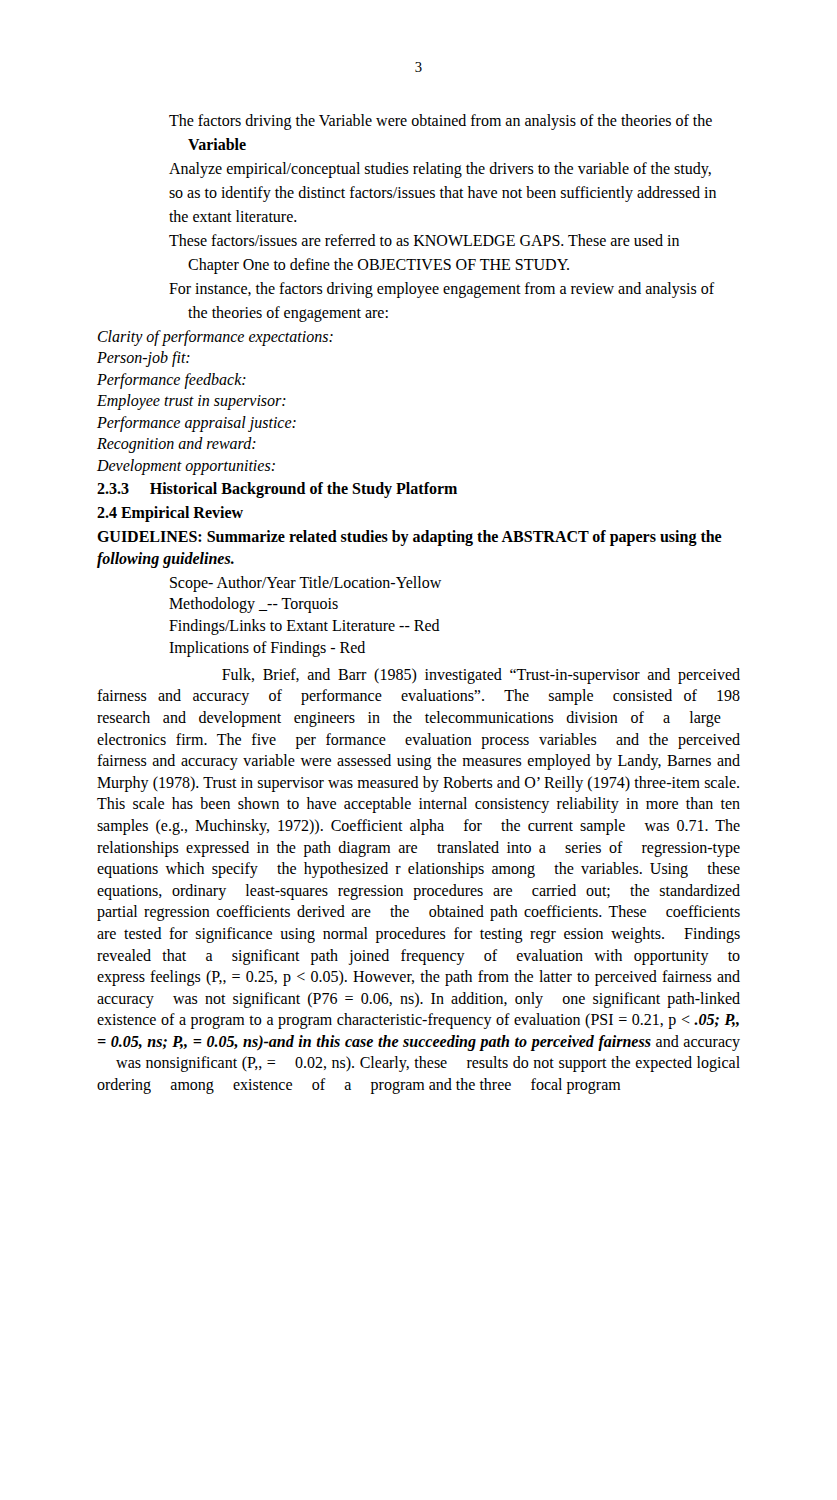3
The factors driving the Variable were obtained from an analysis of the theories of the
Variable
Analyze empirical/conceptual studies relating the drivers to the variable of the study,
so as to identify the distinct factors/issues that have not been sufficiently addressed in
the extant literature.
These factors/issues are referred to as KNOWLEDGE GAPS. These are used in
Chapter One to define the OBJECTIVES OF THE STUDY.
For instance, the factors driving employee engagement from a review and analysis of
the theories of engagement are:
Clarity of performance expectations:
Person-job fit:
Performance feedback:
Employee trust in supervisor:
Performance appraisal justice:
Recognition and reward:
Development opportunities:
2.3.3 Historical Background of the Study Platform
2.4 Empirical Review
GUIDELINES: Summarize related studies by adapting the ABSTRACT of papers using the following guidelines.
Scope- Author/Year Title/Location-Yellow
Methodology _-- Torquois
Findings/Links to Extant Literature -- Red
Implications of Findings - Red
Fulk, Brief, and Barr (1985) investigated “Trust-in-supervisor and perceived fairness and accuracy of performance evaluations”. The sample consisted of 198 research and development engineers in the telecommunications division of a large electronics firm. The five per formance evaluation process variables and the perceived fairness and accuracy variable were assessed using the measures employed by Landy, Barnes and Murphy (1978). Trust in supervisor was measured by Roberts and O’ Reilly (1974) three-item scale. This scale has been shown to have acceptable internal consistency reliability in more than ten samples (e.g., Muchinsky, 1972)). Coefficient alpha for the current sample was 0.71. The relationships expressed in the path diagram are translated into a series of regression-type equations which specify the hypothesized r elationships among the variables. Using these equations, ordinary least-squares regression procedures are carried out; the standardized partial regression coefficients derived are the obtained path coefficients. These coefficients are tested for significance using normal procedures for testing regr ession weights. Findings revealed that a significant path joined frequency of evaluation with opportunity to express feelings (P,, = 0.25, p < 0.05). However, the path from the latter to perceived fairness and accuracy was not significant (P76 = 0.06, ns). In addition, only one significant path-linked existence of a program to a program characteristic-frequency of evaluation (PSI = 0.21, p < .05; P,, = 0.05, ns; P,, = 0.05, ns)-and in this case the succeeding path to perceived fairness and accuracy was nonsignificant (P,, = 0.02, ns). Clearly, these results do not support the expected logical ordering among existence of a program and the three focal program